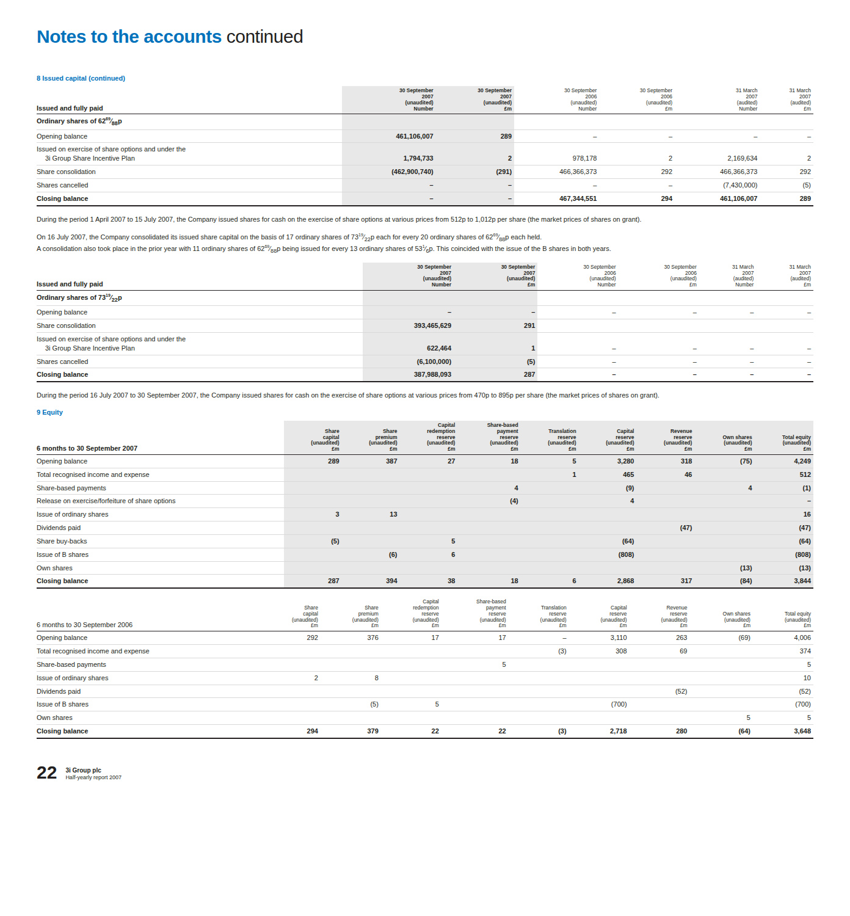Notes to the accounts continued
8 Issued capital (continued)
| Issued and fully paid | 30 September 2007 (unaudited) Number | 30 September 2007 (unaudited) £m | 30 September 2006 (unaudited) Number | 30 September 2006 (unaudited) £m | 31 March 2007 (audited) Number | 31 March 2007 (audited) £m |
| --- | --- | --- | --- | --- | --- | --- |
| Ordinary shares of 62 69 ⁄ 88 p | | | | | | |
| Opening balance | 461,106,007 | 289 | – | – | – | – |
| Issued on exercise of share options and under the 3i Group Share Incentive Plan | 1,794,733 | 2 | 978,178 | 2 | 2,169,634 | 2 |
| Share consolidation | (462,900,740) | (291) | 466,366,373 | 292 | 466,366,373 | 292 |
| Shares cancelled | – | – | – | – | (7,430,000) | (5) |
| Closing balance | – | – | 467,344,551 | 294 | 461,106,007 | 289 |
During the period 1 April 2007 to 15 July 2007, the Company issued shares for cash on the exercise of share options at various prices from 512p to 1,012p per share (the market prices of shares on grant).
On 16 July 2007, the Company consolidated its issued share capital on the basis of 17 ordinary shares of 7319⁄22p each for every 20 ordinary shares of 6269⁄88p each held.
A consolidation also took place in the prior year with 11 ordinary shares of 6269⁄88p being issued for every 13 ordinary shares of 531⁄6p. This coincided with the issue of the B shares in both years.
| Issued and fully paid | 30 September 2007 (unaudited) Number | 30 September 2007 (unaudited) £m | 30 September 2006 (unaudited) Number | 30 September 2006 (unaudited) £m | 31 March 2007 (audited) Number | 31 March 2007 (audited) £m |
| --- | --- | --- | --- | --- | --- | --- |
| Ordinary shares of 73 19 ⁄ 22 p | | | | | | |
| Opening balance | – | – | – | – | – | – |
| Share consolidation | 393,465,629 | 291 | | | | |
| Issued on exercise of share options and under the 3i Group Share Incentive Plan | 622,464 | 1 | – | – | – | – |
| Shares cancelled | (6,100,000) | (5) | – | – | – | – |
| Closing balance | 387,988,093 | 287 | – | – | – | – |
During the period 16 July 2007 to 30 September 2007, the Company issued shares for cash on the exercise of share options at various prices from 470p to 895p per share (the market prices of shares on grant).
9 Equity
| 6 months to 30 September 2007 | Share capital (unaudited) £m | Share premium (unaudited) £m | Capital redemption reserve (unaudited) £m | Share-based payment reserve (unaudited) £m | Translation reserve (unaudited) £m | Capital reserve (unaudited) £m | Revenue reserve (unaudited) £m | Own shares (unaudited) £m | Total equity (unaudited) £m |
| --- | --- | --- | --- | --- | --- | --- | --- | --- | --- |
| Opening balance | 289 | 387 | 27 | 18 | 5 | 3,280 | 318 | (75) | 4,249 |
| Total recognised income and expense | | | | | 1 | 465 | 46 | | 512 |
| Share-based payments | | | | 4 | | (9) | | 4 | (1) |
| Release on exercise/forfeiture of share options | | | | (4) | | 4 | | | – |
| Issue of ordinary shares | 3 | 13 | | | | | | | 16 |
| Dividends paid | | | | | | | (47) | | (47) |
| Share buy-backs | (5) | | 5 | | | (64) | | | (64) |
| Issue of B shares | | (6) | 6 | | | (808) | | | (808) |
| Own shares | | | | | | | | (13) | (13) |
| Closing balance | 287 | 394 | 38 | 18 | 6 | 2,868 | 317 | (84) | 3,844 |
| 6 months to 30 September 2006 | Share capital (unaudited) £m | Share premium (unaudited) £m | Capital redemption reserve (unaudited) £m | Share-based payment reserve (unaudited) £m | Translation reserve (unaudited) £m | Capital reserve (unaudited) £m | Revenue reserve (unaudited) £m | Own shares (unaudited) £m | Total equity (unaudited) £m |
| --- | --- | --- | --- | --- | --- | --- | --- | --- | --- |
| Opening balance | 292 | 376 | 17 | 17 | – | 3,110 | 263 | (69) | 4,006 |
| Total recognised income and expense | | | | | (3) | 308 | 69 | | 374 |
| Share-based payments | | | | 5 | | | | | 5 |
| Issue of ordinary shares | 2 | 8 | | | | | | | 10 |
| Dividends paid | | | | | | | (52) | | (52) |
| Issue of B shares | | (5) | 5 | | | (700) | | | (700) |
| Own shares | | | | | | | | 5 | 5 |
| Closing balance | 294 | 379 | 22 | 22 | (3) | 2,718 | 280 | (64) | 3,648 |
22
3i Group plc
Half-yearly report 2007